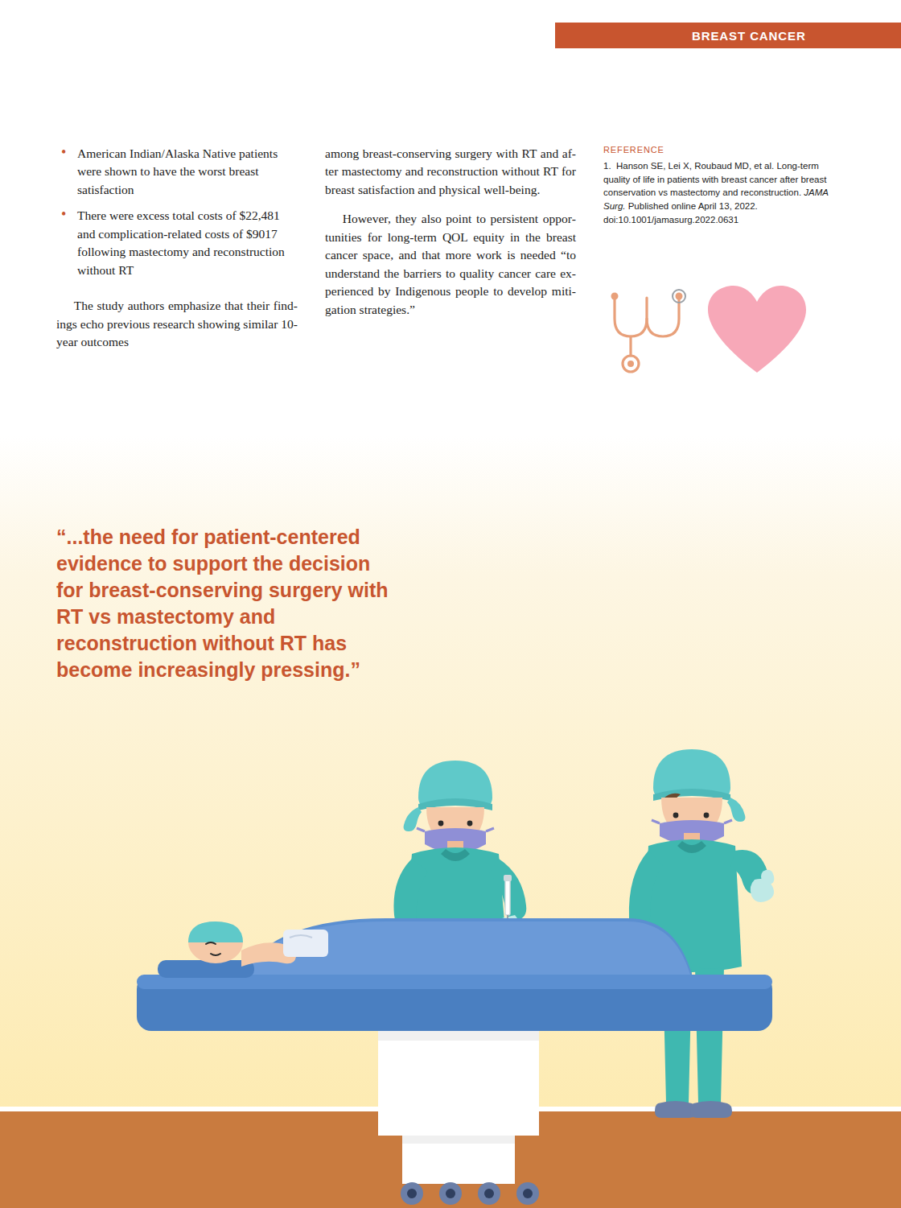BREAST CANCER
American Indian/Alaska Native patients were shown to have the worst breast satisfaction
There were excess total costs of $22,481 and complication-related costs of $9017 following mastectomy and reconstruction without RT
The study authors emphasize that their findings echo previous research showing similar 10-year outcomes
among breast-conserving surgery with RT and after mastectomy and reconstruction without RT for breast satisfaction and physical well-being.
However, they also point to persistent opportunities for long-term QOL equity in the breast cancer space, and that more work is needed “to understand the barriers to quality cancer care experienced by Indigenous people to develop mitigation strategies.”
REFERENCE
1. Hanson SE, Lei X, Roubaud MD, et al. Long-term quality of life in patients with breast cancer after breast conservation vs mastectomy and reconstruction. JAMA Surg. Published online April 13, 2022. doi:10.1001/jamasurg.2022.0631
“...the need for patient-centered evidence to support the decision for breast-conserving surgery with RT vs mastectomy and reconstruction without RT has become increasingly pressing.”